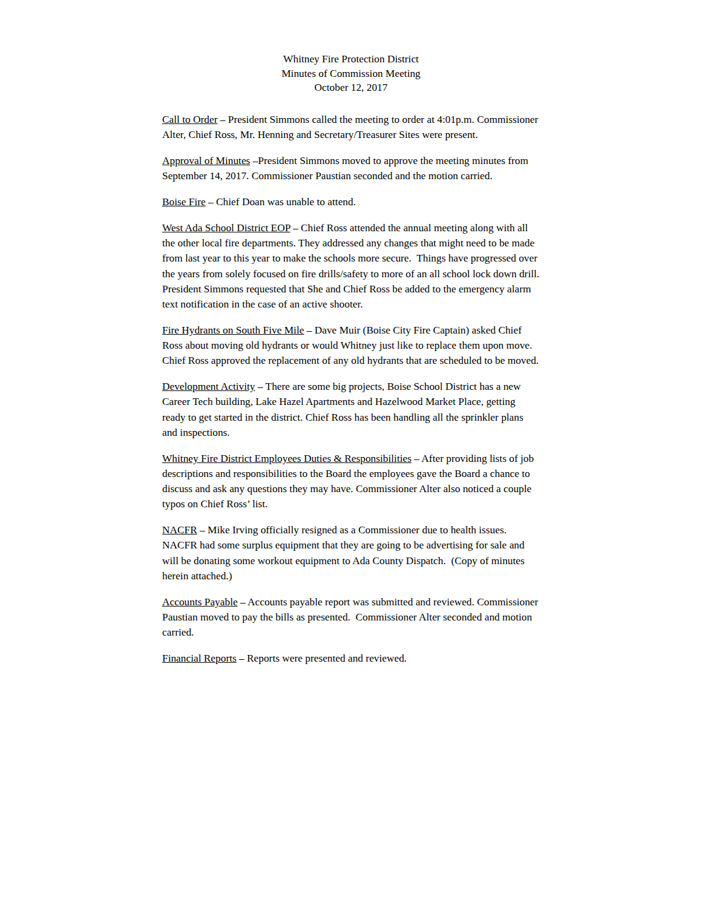Whitney Fire Protection District
Minutes of Commission Meeting
October 12, 2017
Call to Order – President Simmons called the meeting to order at 4:01p.m. Commissioner Alter, Chief Ross, Mr. Henning and Secretary/Treasurer Sites were present.
Approval of Minutes –President Simmons moved to approve the meeting minutes from September 14, 2017. Commissioner Paustian seconded and the motion carried.
Boise Fire – Chief Doan was unable to attend.
West Ada School District EOP – Chief Ross attended the annual meeting along with all the other local fire departments. They addressed any changes that might need to be made from last year to this year to make the schools more secure. Things have progressed over the years from solely focused on fire drills/safety to more of an all school lock down drill. President Simmons requested that She and Chief Ross be added to the emergency alarm text notification in the case of an active shooter.
Fire Hydrants on South Five Mile – Dave Muir (Boise City Fire Captain) asked Chief Ross about moving old hydrants or would Whitney just like to replace them upon move. Chief Ross approved the replacement of any old hydrants that are scheduled to be moved.
Development Activity – There are some big projects, Boise School District has a new Career Tech building, Lake Hazel Apartments and Hazelwood Market Place, getting ready to get started in the district. Chief Ross has been handling all the sprinkler plans and inspections.
Whitney Fire District Employees Duties & Responsibilities – After providing lists of job descriptions and responsibilities to the Board the employees gave the Board a chance to discuss and ask any questions they may have. Commissioner Alter also noticed a couple typos on Chief Ross’ list.
NACFR – Mike Irving officially resigned as a Commissioner due to health issues. NACFR had some surplus equipment that they are going to be advertising for sale and will be donating some workout equipment to Ada County Dispatch. (Copy of minutes herein attached.)
Accounts Payable – Accounts payable report was submitted and reviewed. Commissioner Paustian moved to pay the bills as presented. Commissioner Alter seconded and motion carried.
Financial Reports – Reports were presented and reviewed.